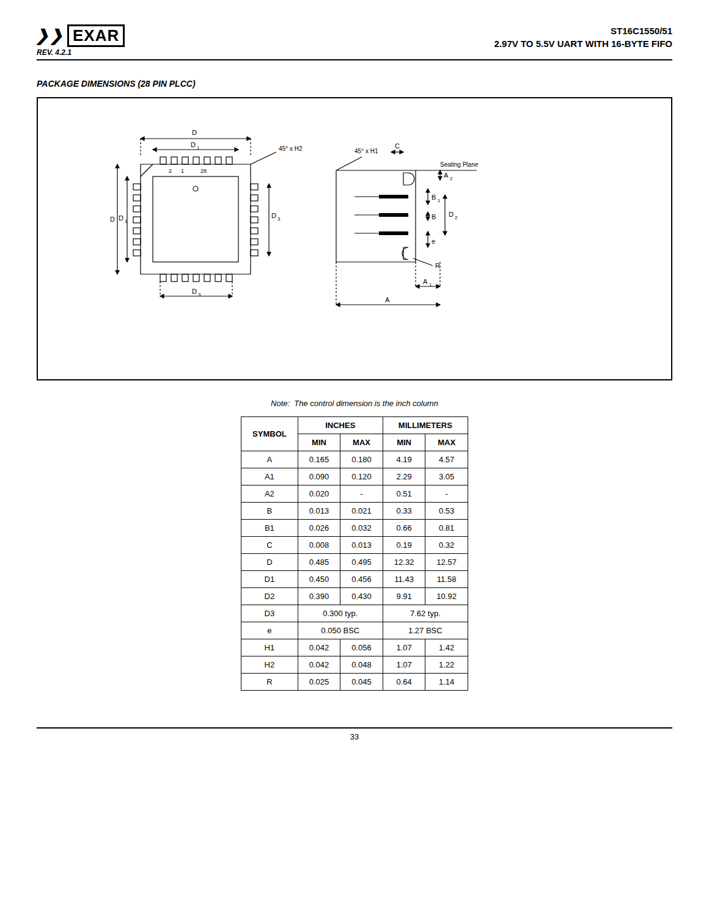❯❯EXAR
REV. 4.2.1
ST16C1550/51
2.97V TO 5.5V UART WITH 16-BYTE FIFO
PACKAGE DIMENSIONS (28 PIN PLCC)
2 1 28 D D 1 D D 1 D 3 D 3 45° x H2 Seating Plane C 45° x H1 A 2 B 1 B D 2 e R A 1 A
Note: The control dimension is the inch column
| SYMBOL | INCHES | MILLIMETERS |
| --- | --- | --- |
| MIN | MAX | MIN | MAX |
| A | 0.165 | 0.180 | 4.19 | 4.57 |
| A1 | 0.090 | 0.120 | 2.29 | 3.05 |
| A2 | 0.020 | - | 0.51 | - |
| B | 0.013 | 0.021 | 0.33 | 0.53 |
| B1 | 0.026 | 0.032 | 0.66 | 0.81 |
| C | 0.008 | 0.013 | 0.19 | 0.32 |
| D | 0.485 | 0.495 | 12.32 | 12.57 |
| D1 | 0.450 | 0.456 | 11.43 | 11.58 |
| D2 | 0.390 | 0.430 | 9.91 | 10.92 |
| D3 | 0.300 typ. | 7.62 typ. |
| e | 0.050 BSC | 1.27 BSC |
| H1 | 0.042 | 0.056 | 1.07 | 1.42 |
| H2 | 0.042 | 0.048 | 1.07 | 1.22 |
| R | 0.025 | 0.045 | 0.64 | 1.14 |
33